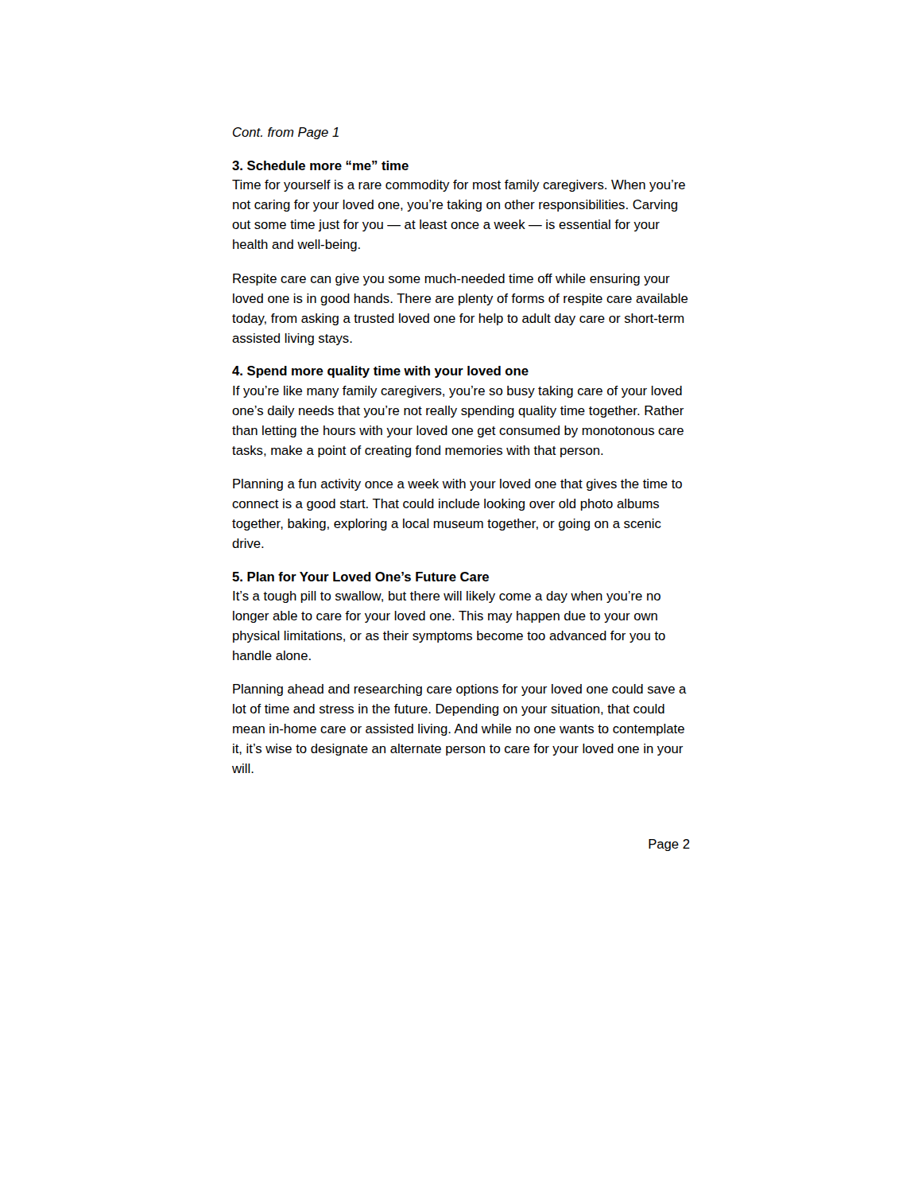Cont. from Page 1
3. Schedule more “me” time
Time for yourself is a rare commodity for most family caregivers. When you’re not caring for your loved one, you’re taking on other responsibilities. Carving out some time just for you — at least once a week — is essential for your health and well-being.
Respite care can give you some much-needed time off while ensuring your loved one is in good hands. There are plenty of forms of respite care available today, from asking a trusted loved one for help to adult day care or short-term assisted living stays.
4. Spend more quality time with your loved one
If you’re like many family caregivers, you’re so busy taking care of your loved one’s daily needs that you’re not really spending quality time together. Rather than letting the hours with your loved one get consumed by monotonous care tasks, make a point of creating fond memories with that person.
Planning a fun activity once a week with your loved one that gives the time to connect is a good start. That could include looking over old photo albums together, baking, exploring a local museum together, or going on a scenic drive.
5. Plan for Your Loved One’s Future Care
It’s a tough pill to swallow, but there will likely come a day when you’re no longer able to care for your loved one. This may happen due to your own physical limitations, or as their symptoms become too advanced for you to handle alone.
Planning ahead and researching care options for your loved one could save a lot of time and stress in the future. Depending on your situation, that could mean in-home care or assisted living. And while no one wants to contemplate it, it’s wise to designate an alternate person to care for your loved one in your will.
Page 2